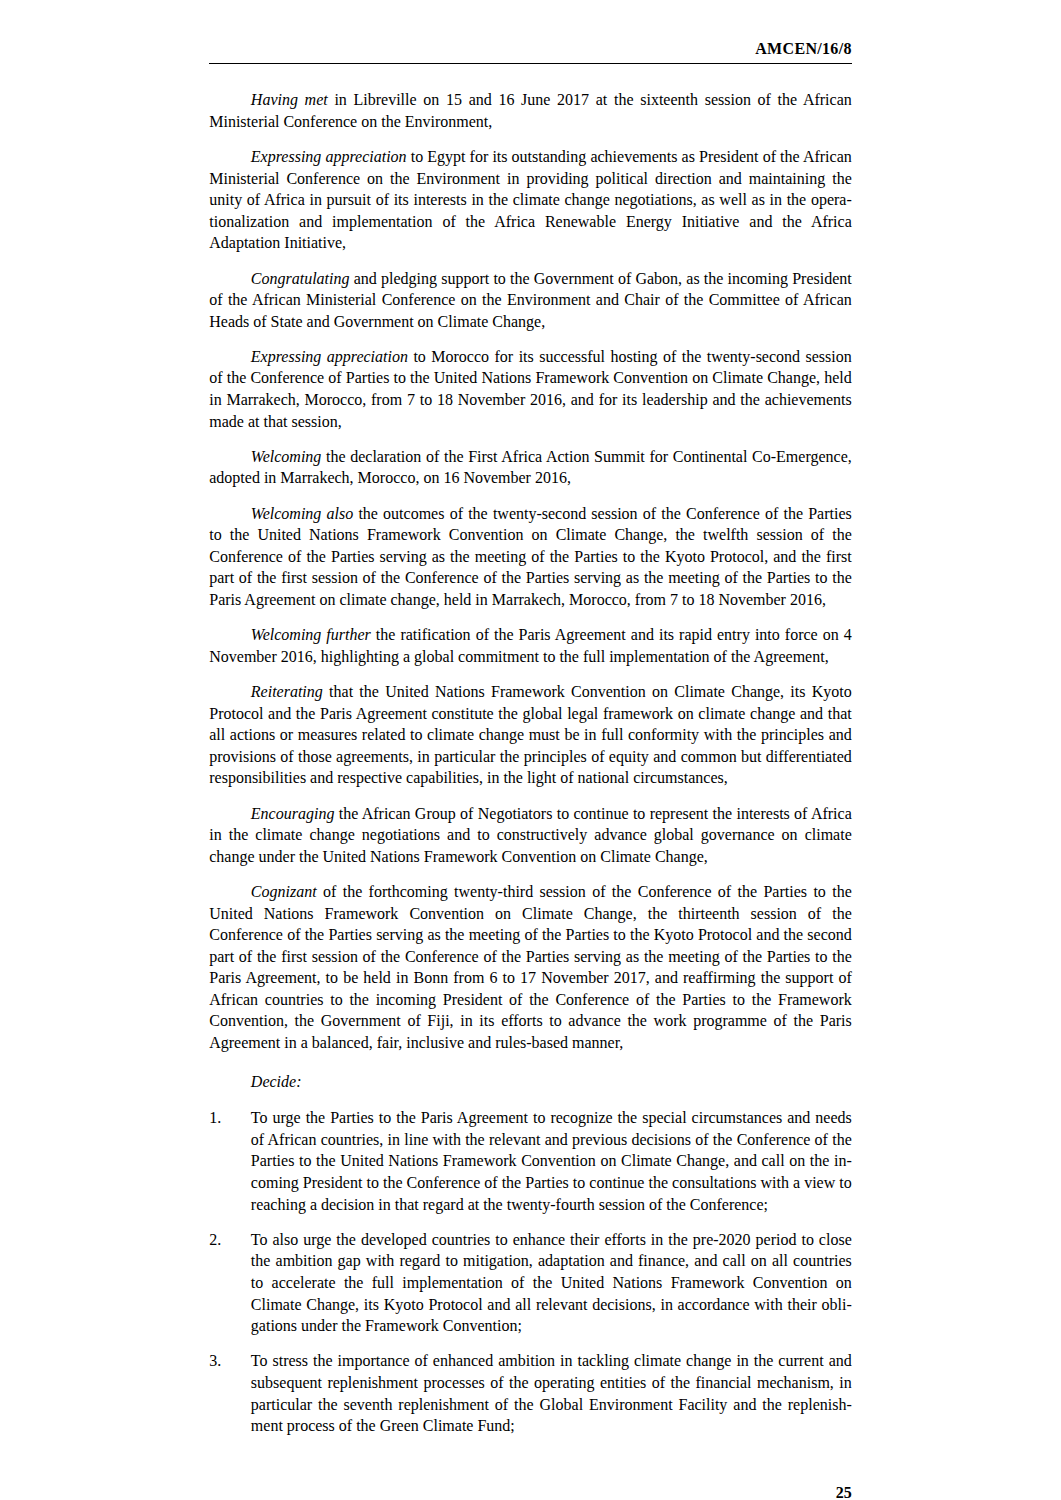AMCEN/16/8
Having met in Libreville on 15 and 16 June 2017 at the sixteenth session of the African Ministerial Conference on the Environment,
Expressing appreciation to Egypt for its outstanding achievements as President of the African Ministerial Conference on the Environment in providing political direction and maintaining the unity of Africa in pursuit of its interests in the climate change negotiations, as well as in the operationalization and implementation of the Africa Renewable Energy Initiative and the Africa Adaptation Initiative,
Congratulating and pledging support to the Government of Gabon, as the incoming President of the African Ministerial Conference on the Environment and Chair of the Committee of African Heads of State and Government on Climate Change,
Expressing appreciation to Morocco for its successful hosting of the twenty-second session of the Conference of Parties to the United Nations Framework Convention on Climate Change, held in Marrakech, Morocco, from 7 to 18 November 2016, and for its leadership and the achievements made at that session,
Welcoming the declaration of the First Africa Action Summit for Continental Co-Emergence, adopted in Marrakech, Morocco, on 16 November 2016,
Welcoming also the outcomes of the twenty-second session of the Conference of the Parties to the United Nations Framework Convention on Climate Change, the twelfth session of the Conference of the Parties serving as the meeting of the Parties to the Kyoto Protocol, and the first part of the first session of the Conference of the Parties serving as the meeting of the Parties to the Paris Agreement on climate change, held in Marrakech, Morocco, from 7 to 18 November 2016,
Welcoming further the ratification of the Paris Agreement and its rapid entry into force on 4 November 2016, highlighting a global commitment to the full implementation of the Agreement,
Reiterating that the United Nations Framework Convention on Climate Change, its Kyoto Protocol and the Paris Agreement constitute the global legal framework on climate change and that all actions or measures related to climate change must be in full conformity with the principles and provisions of those agreements, in particular the principles of equity and common but differentiated responsibilities and respective capabilities, in the light of national circumstances,
Encouraging the African Group of Negotiators to continue to represent the interests of Africa in the climate change negotiations and to constructively advance global governance on climate change under the United Nations Framework Convention on Climate Change,
Cognizant of the forthcoming twenty-third session of the Conference of the Parties to the United Nations Framework Convention on Climate Change, the thirteenth session of the Conference of the Parties serving as the meeting of the Parties to the Kyoto Protocol and the second part of the first session of the Conference of the Parties serving as the meeting of the Parties to the Paris Agreement, to be held in Bonn from 6 to 17 November 2017, and reaffirming the support of African countries to the incoming President of the Conference of the Parties to the Framework Convention, the Government of Fiji, in its efforts to advance the work programme of the Paris Agreement in a balanced, fair, inclusive and rules-based manner,
Decide:
To urge the Parties to the Paris Agreement to recognize the special circumstances and needs of African countries, in line with the relevant and previous decisions of the Conference of the Parties to the United Nations Framework Convention on Climate Change, and call on the incoming President to the Conference of the Parties to continue the consultations with a view to reaching a decision in that regard at the twenty-fourth session of the Conference;
To also urge the developed countries to enhance their efforts in the pre-2020 period to close the ambition gap with regard to mitigation, adaptation and finance, and call on all countries to accelerate the full implementation of the United Nations Framework Convention on Climate Change, its Kyoto Protocol and all relevant decisions, in accordance with their obligations under the Framework Convention;
To stress the importance of enhanced ambition in tackling climate change in the current and subsequent replenishment processes of the operating entities of the financial mechanism, in particular the seventh replenishment of the Global Environment Facility and the replenishment process of the Green Climate Fund;
25